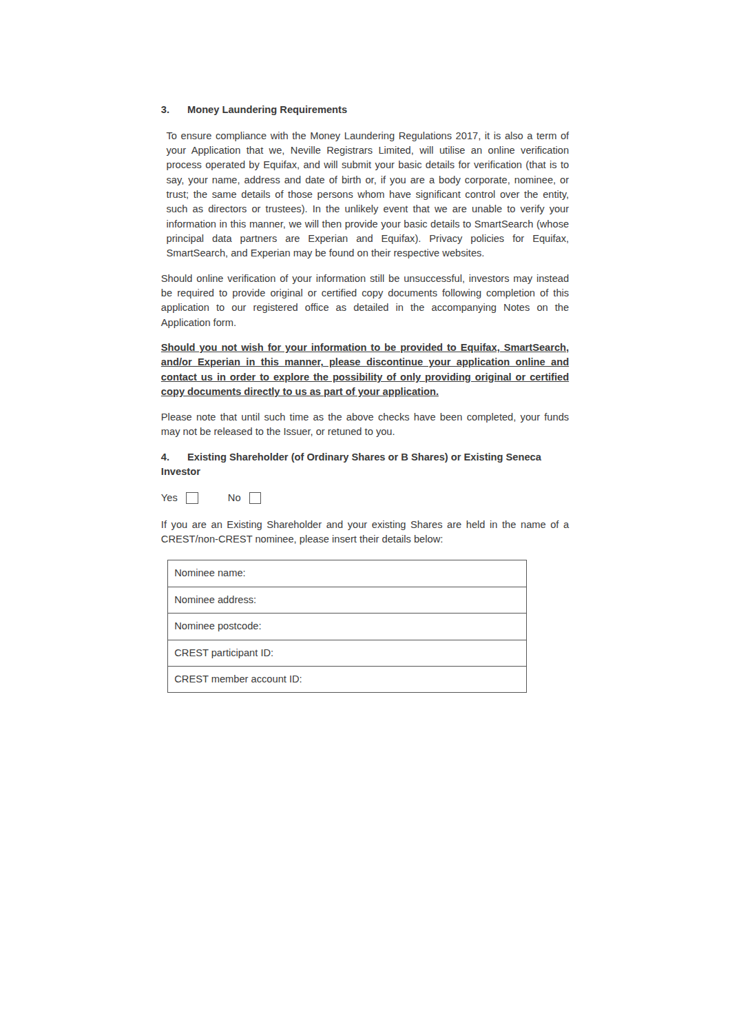3. Money Laundering Requirements
To ensure compliance with the Money Laundering Regulations 2017, it is also a term of your Application that we, Neville Registrars Limited, will utilise an online verification process operated by Equifax, and will submit your basic details for verification (that is to say, your name, address and date of birth or, if you are a body corporate, nominee, or trust; the same details of those persons whom have significant control over the entity, such as directors or trustees). In the unlikely event that we are unable to verify your information in this manner, we will then provide your basic details to SmartSearch (whose principal data partners are Experian and Equifax). Privacy policies for Equifax, SmartSearch, and Experian may be found on their respective websites.
Should online verification of your information still be unsuccessful, investors may instead be required to provide original or certified copy documents following completion of this application to our registered office as detailed in the accompanying Notes on the Application form.
Should you not wish for your information to be provided to Equifax, SmartSearch, and/or Experian in this manner, please discontinue your application online and contact us in order to explore the possibility of only providing original or certified copy documents directly to us as part of your application.
Please note that until such time as the above checks have been completed, your funds may not be released to the Issuer, or retuned to you.
4. Existing Shareholder (of Ordinary Shares or B Shares) or Existing Seneca Investor
Yes No
If you are an Existing Shareholder and your existing Shares are held in the name of a CREST/non-CREST nominee, please insert their details below:
| Nominee name: |
| Nominee address: |
| Nominee postcode: |
| CREST participant ID: |
| CREST member account ID: |